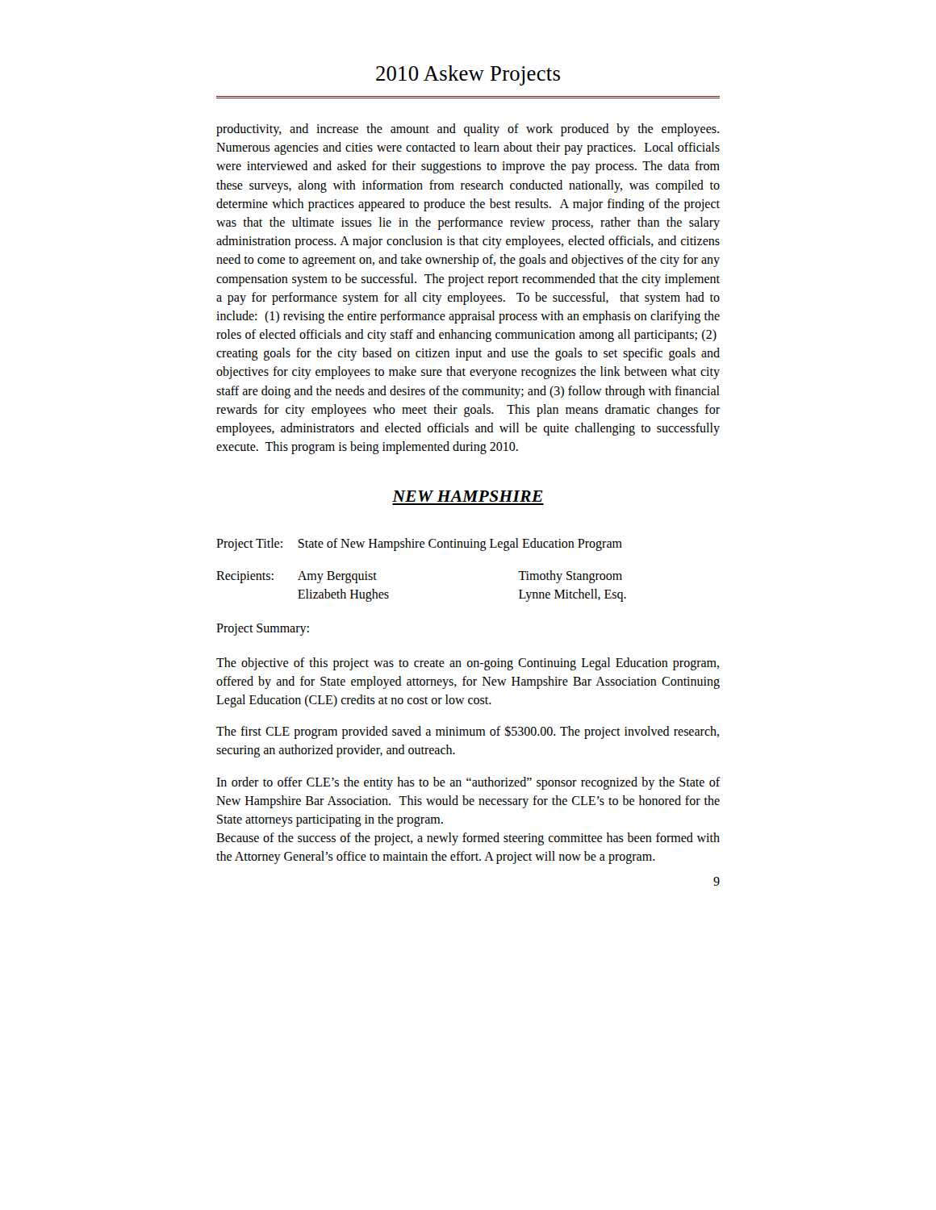2010 Askew Projects
productivity, and increase the amount and quality of work produced by the employees. Numerous agencies and cities were contacted to learn about their pay practices. Local officials were interviewed and asked for their suggestions to improve the pay process. The data from these surveys, along with information from research conducted nationally, was compiled to determine which practices appeared to produce the best results. A major finding of the project was that the ultimate issues lie in the performance review process, rather than the salary administration process. A major conclusion is that city employees, elected officials, and citizens need to come to agreement on, and take ownership of, the goals and objectives of the city for any compensation system to be successful. The project report recommended that the city implement a pay for performance system for all city employees. To be successful, that system had to include: (1) revising the entire performance appraisal process with an emphasis on clarifying the roles of elected officials and city staff and enhancing communication among all participants; (2) creating goals for the city based on citizen input and use the goals to set specific goals and objectives for city employees to make sure that everyone recognizes the link between what city staff are doing and the needs and desires of the community; and (3) follow through with financial rewards for city employees who meet their goals. This plan means dramatic changes for employees, administrators and elected officials and will be quite challenging to successfully execute. This program is being implemented during 2010.
NEW HAMPSHIRE
Project Title: State of New Hampshire Continuing Legal Education Program
Recipients: Amy Bergquist Timothy Stangroom Elizabeth Hughes Lynne Mitchell, Esq.
Project Summary:
The objective of this project was to create an on-going Continuing Legal Education program, offered by and for State employed attorneys, for New Hampshire Bar Association Continuing Legal Education (CLE) credits at no cost or low cost.
The first CLE program provided saved a minimum of $5300.00. The project involved research, securing an authorized provider, and outreach.
In order to offer CLE’s the entity has to be an “authorized” sponsor recognized by the State of New Hampshire Bar Association. This would be necessary for the CLE’s to be honored for the State attorneys participating in the program.
Because of the success of the project, a newly formed steering committee has been formed with the Attorney General’s office to maintain the effort. A project will now be a program.
9